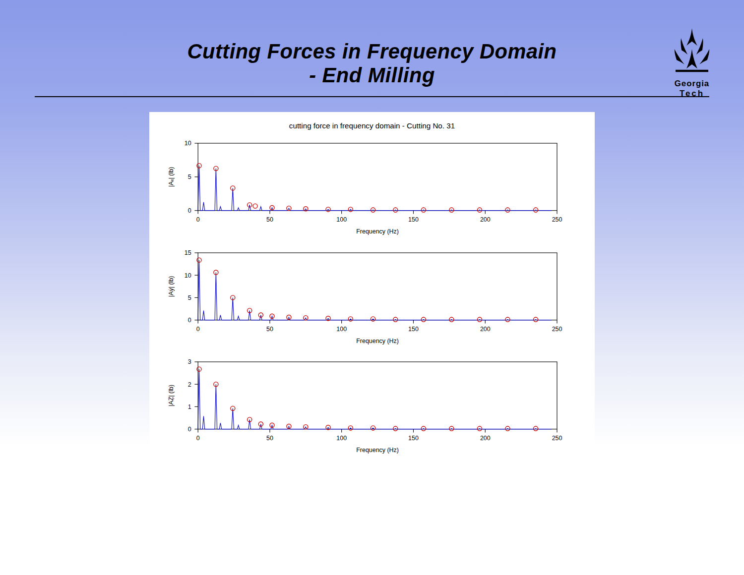Georgia
Tech
Cutting Forces in Frequency Domain
- End Milling
cutting force in frequency domain - Cutting No. 31
0 5 10 10 15 |Aₓ| (lb) 0 50 100 150 200 250 Frequency (Hz) 0 5 10 15 |Aẏ| (lb) 0 50 100 150 200 250 Frequency (Hz) 0 1 2 3 |AẒ| (lb) 0 50 100 150 200 250 Frequency (Hz)